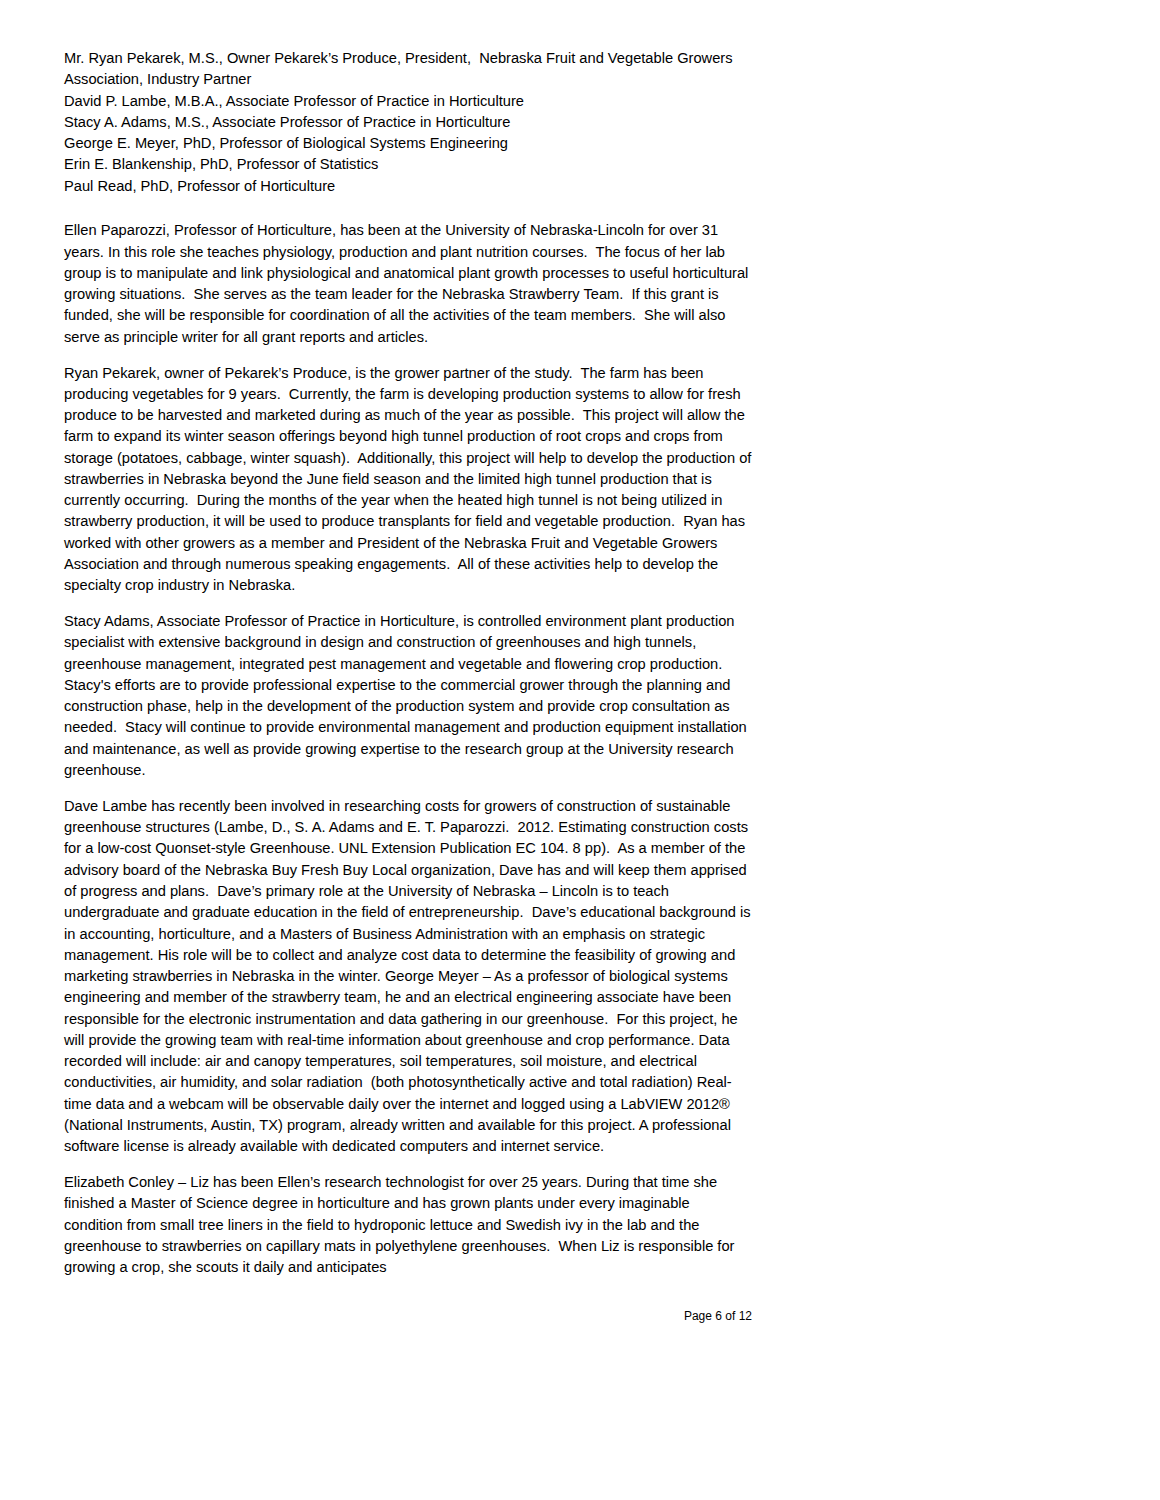Mr. Ryan Pekarek, M.S., Owner Pekarek’s Produce, President, Nebraska Fruit and Vegetable Growers Association, Industry Partner
David P. Lambe, M.B.A., Associate Professor of Practice in Horticulture
Stacy A. Adams, M.S., Associate Professor of Practice in Horticulture
George E. Meyer, PhD, Professor of Biological Systems Engineering
Erin E. Blankenship, PhD, Professor of Statistics
Paul Read, PhD, Professor of Horticulture
Ellen Paparozzi, Professor of Horticulture, has been at the University of Nebraska-Lincoln for over 31 years. In this role she teaches physiology, production and plant nutrition courses. The focus of her lab group is to manipulate and link physiological and anatomical plant growth processes to useful horticultural growing situations. She serves as the team leader for the Nebraska Strawberry Team. If this grant is funded, she will be responsible for coordination of all the activities of the team members. She will also serve as principle writer for all grant reports and articles.
Ryan Pekarek, owner of Pekarek’s Produce, is the grower partner of the study. The farm has been producing vegetables for 9 years. Currently, the farm is developing production systems to allow for fresh produce to be harvested and marketed during as much of the year as possible. This project will allow the farm to expand its winter season offerings beyond high tunnel production of root crops and crops from storage (potatoes, cabbage, winter squash). Additionally, this project will help to develop the production of strawberries in Nebraska beyond the June field season and the limited high tunnel production that is currently occurring. During the months of the year when the heated high tunnel is not being utilized in strawberry production, it will be used to produce transplants for field and vegetable production. Ryan has worked with other growers as a member and President of the Nebraska Fruit and Vegetable Growers Association and through numerous speaking engagements. All of these activities help to develop the specialty crop industry in Nebraska.
Stacy Adams, Associate Professor of Practice in Horticulture, is controlled environment plant production specialist with extensive background in design and construction of greenhouses and high tunnels, greenhouse management, integrated pest management and vegetable and flowering crop production. Stacy's efforts are to provide professional expertise to the commercial grower through the planning and construction phase, help in the development of the production system and provide crop consultation as needed. Stacy will continue to provide environmental management and production equipment installation and maintenance, as well as provide growing expertise to the research group at the University research greenhouse.
Dave Lambe has recently been involved in researching costs for growers of construction of sustainable greenhouse structures (Lambe, D., S. A. Adams and E. T. Paparozzi. 2012. Estimating construction costs for a low-cost Quonset-style Greenhouse. UNL Extension Publication EC 104. 8 pp). As a member of the advisory board of the Nebraska Buy Fresh Buy Local organization, Dave has and will keep them apprised of progress and plans. Dave’s primary role at the University of Nebraska – Lincoln is to teach undergraduate and graduate education in the field of entrepreneurship. Dave’s educational background is in accounting, horticulture, and a Masters of Business Administration with an emphasis on strategic management. His role will be to collect and analyze cost data to determine the feasibility of growing and marketing strawberries in Nebraska in the winter. George Meyer – As a professor of biological systems engineering and member of the strawberry team, he and an electrical engineering associate have been responsible for the electronic instrumentation and data gathering in our greenhouse. For this project, he will provide the growing team with real-time information about greenhouse and crop performance. Data recorded will include: air and canopy temperatures, soil temperatures, soil moisture, and electrical conductivities, air humidity, and solar radiation (both photosynthetically active and total radiation) Real-time data and a webcam will be observable daily over the internet and logged using a LabVIEW 2012® (National Instruments, Austin, TX) program, already written and available for this project. A professional software license is already available with dedicated computers and internet service.
Elizabeth Conley – Liz has been Ellen’s research technologist for over 25 years. During that time she finished a Master of Science degree in horticulture and has grown plants under every imaginable condition from small tree liners in the field to hydroponic lettuce and Swedish ivy in the lab and the greenhouse to strawberries on capillary mats in polyethylene greenhouses. When Liz is responsible for growing a crop, she scouts it daily and anticipates
Page 6 of 12